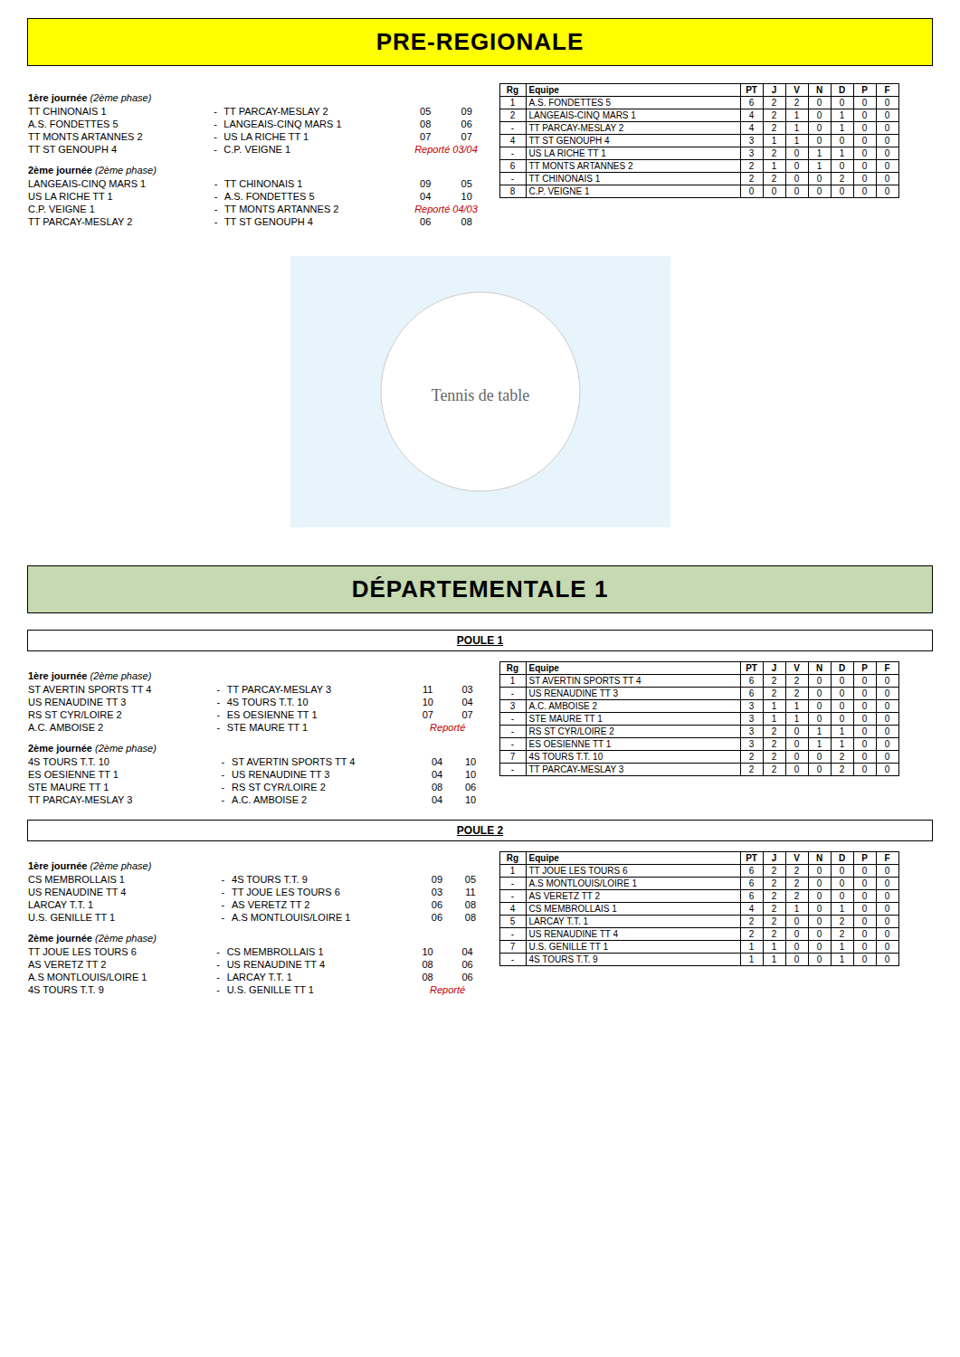PRE-REGIONALE
| 1ère journée (2ème phase) / TT CHINONAIS 1 / - / TT PARCAY-MESLAY 2 / 05 / 09 / / A.S. FONDETTES 5 / - / LANGEAIS-CINQ MARS 1 / 08 / 06 / / TT MONTS ARTANNES 2 / - / US LA RICHE TT 1 / 07 / 07 / / TT ST GENOUPH 4 / - / C.P. VEIGNE 1 / Reporté 03/04 / 2ème journée (2ème phase) / LANGEAIS-CINQ MARS 1 / - / TT CHINONAIS 1 / 09 / 05 / / US LA RICHE TT 1 / - / A.S. FONDETTES 5 / 04 / 10 / / C.P. VEIGNE 1 / - / TT MONTS ARTANNES 2 / Reporté 04/03 / / TT PARCAY-MESLAY 2 / - / TT ST GENOUPH 4 / 06 / 08 / | / Rg / Equipe / PT / J / V / N / D / P / F / / --- / --- / --- / --- / --- / --- / --- / --- / --- / / 1 / A.S. FONDETTES 5 / 6 / 2 / 2 / 0 / 0 / 0 / 0 / / 2 / LANGEAIS-CINQ MARS 1 / 4 / 2 / 1 / 0 / 1 / 0 / 0 / / - / TT PARCAY-MESLAY 2 / 4 / 2 / 1 / 0 / 1 / 0 / 0 / / 4 / TT ST GENOUPH 4 / 3 / 1 / 1 / 0 / 0 / 0 / 0 / / - / US LA RICHE TT 1 / 3 / 2 / 0 / 1 / 1 / 0 / 0 / / 6 / TT MONTS ARTANNES 2 / 2 / 1 / 0 / 1 / 0 / 0 / 0 / / - / TT CHINONAIS 1 / 2 / 2 / 0 / 0 / 2 / 0 / 0 / / 8 / C.P. VEIGNE 1 / 0 / 0 / 0 / 0 / 0 / 0 / 0 / |
DÉPARTEMENTALE 1
POULE 1
| 1ère journée (2ème phase) / ST AVERTIN SPORTS TT 4 / - / TT PARCAY-MESLAY 3 / 11 / 03 / / US RENAUDINE TT 3 / - / 4S TOURS T.T. 10 / 10 / 04 / / RS ST CYR/LOIRE 2 / - / ES OESIENNE TT 1 / 07 / 07 / / A.C. AMBOISE 2 / - / STE MAURE TT 1 / Reporté / 2ème journée (2ème phase) / 4S TOURS T.T. 10 / - / ST AVERTIN SPORTS TT 4 / 04 / 10 / / ES OESIENNE TT 1 / - / US RENAUDINE TT 3 / 04 / 10 / / STE MAURE TT 1 / - / RS ST CYR/LOIRE 2 / 08 / 06 / / TT PARCAY-MESLAY 3 / - / A.C. AMBOISE 2 / 04 / 10 / | / Rg / Equipe / PT / J / V / N / D / P / F / / --- / --- / --- / --- / --- / --- / --- / --- / --- / / 1 / ST AVERTIN SPORTS TT 4 / 6 / 2 / 2 / 0 / 0 / 0 / 0 / / - / US RENAUDINE TT 3 / 6 / 2 / 2 / 0 / 0 / 0 / 0 / / 3 / A.C. AMBOISE 2 / 3 / 1 / 1 / 0 / 0 / 0 / 0 / / - / STE MAURE TT 1 / 3 / 1 / 1 / 0 / 0 / 0 / 0 / / - / RS ST CYR/LOIRE 2 / 3 / 2 / 0 / 1 / 1 / 0 / 0 / / - / ES OESIENNE TT 1 / 3 / 2 / 0 / 1 / 1 / 0 / 0 / / 7 / 4S TOURS T.T. 10 / 2 / 2 / 0 / 0 / 2 / 0 / 0 / / - / TT PARCAY-MESLAY 3 / 2 / 2 / 0 / 0 / 2 / 0 / 0 / |
POULE 2
| 1ère journée (2ème phase) / CS MEMBROLLAIS 1 / - / 4S TOURS T.T. 9 / 09 / 05 / / US RENAUDINE TT 4 / - / TT JOUE LES TOURS 6 / 03 / 11 / / LARCAY T.T. 1 / - / AS VERETZ TT 2 / 06 / 08 / / U.S. GENILLE TT 1 / - / A.S MONTLOUIS/LOIRE 1 / 06 / 08 / 2ème journée (2ème phase) / TT JOUE LES TOURS 6 / - / CS MEMBROLLAIS 1 / 10 / 04 / / AS VERETZ TT 2 / - / US RENAUDINE TT 4 / 08 / 06 / / A.S MONTLOUIS/LOIRE 1 / - / LARCAY T.T. 1 / 08 / 06 / / 4S TOURS T.T. 9 / - / U.S. GENILLE TT 1 / Reporté / | / Rg / Equipe / PT / J / V / N / D / P / F / / --- / --- / --- / --- / --- / --- / --- / --- / --- / / 1 / TT JOUE LES TOURS 6 / 6 / 2 / 2 / 0 / 0 / 0 / 0 / / - / A.S MONTLOUIS/LOIRE 1 / 6 / 2 / 2 / 0 / 0 / 0 / 0 / / - / AS VERETZ TT 2 / 6 / 2 / 2 / 0 / 0 / 0 / 0 / / 4 / CS MEMBROLLAIS 1 / 4 / 2 / 1 / 0 / 1 / 0 / 0 / / 5 / LARCAY T.T. 1 / 2 / 2 / 0 / 0 / 2 / 0 / 0 / / - / US RENAUDINE TT 4 / 2 / 2 / 0 / 0 / 2 / 0 / 0 / / 7 / U.S. GENILLE TT 1 / 1 / 1 / 0 / 0 / 1 / 0 / 0 / / - / 4S TOURS T.T. 9 / 1 / 1 / 0 / 0 / 1 / 0 / 0 / |